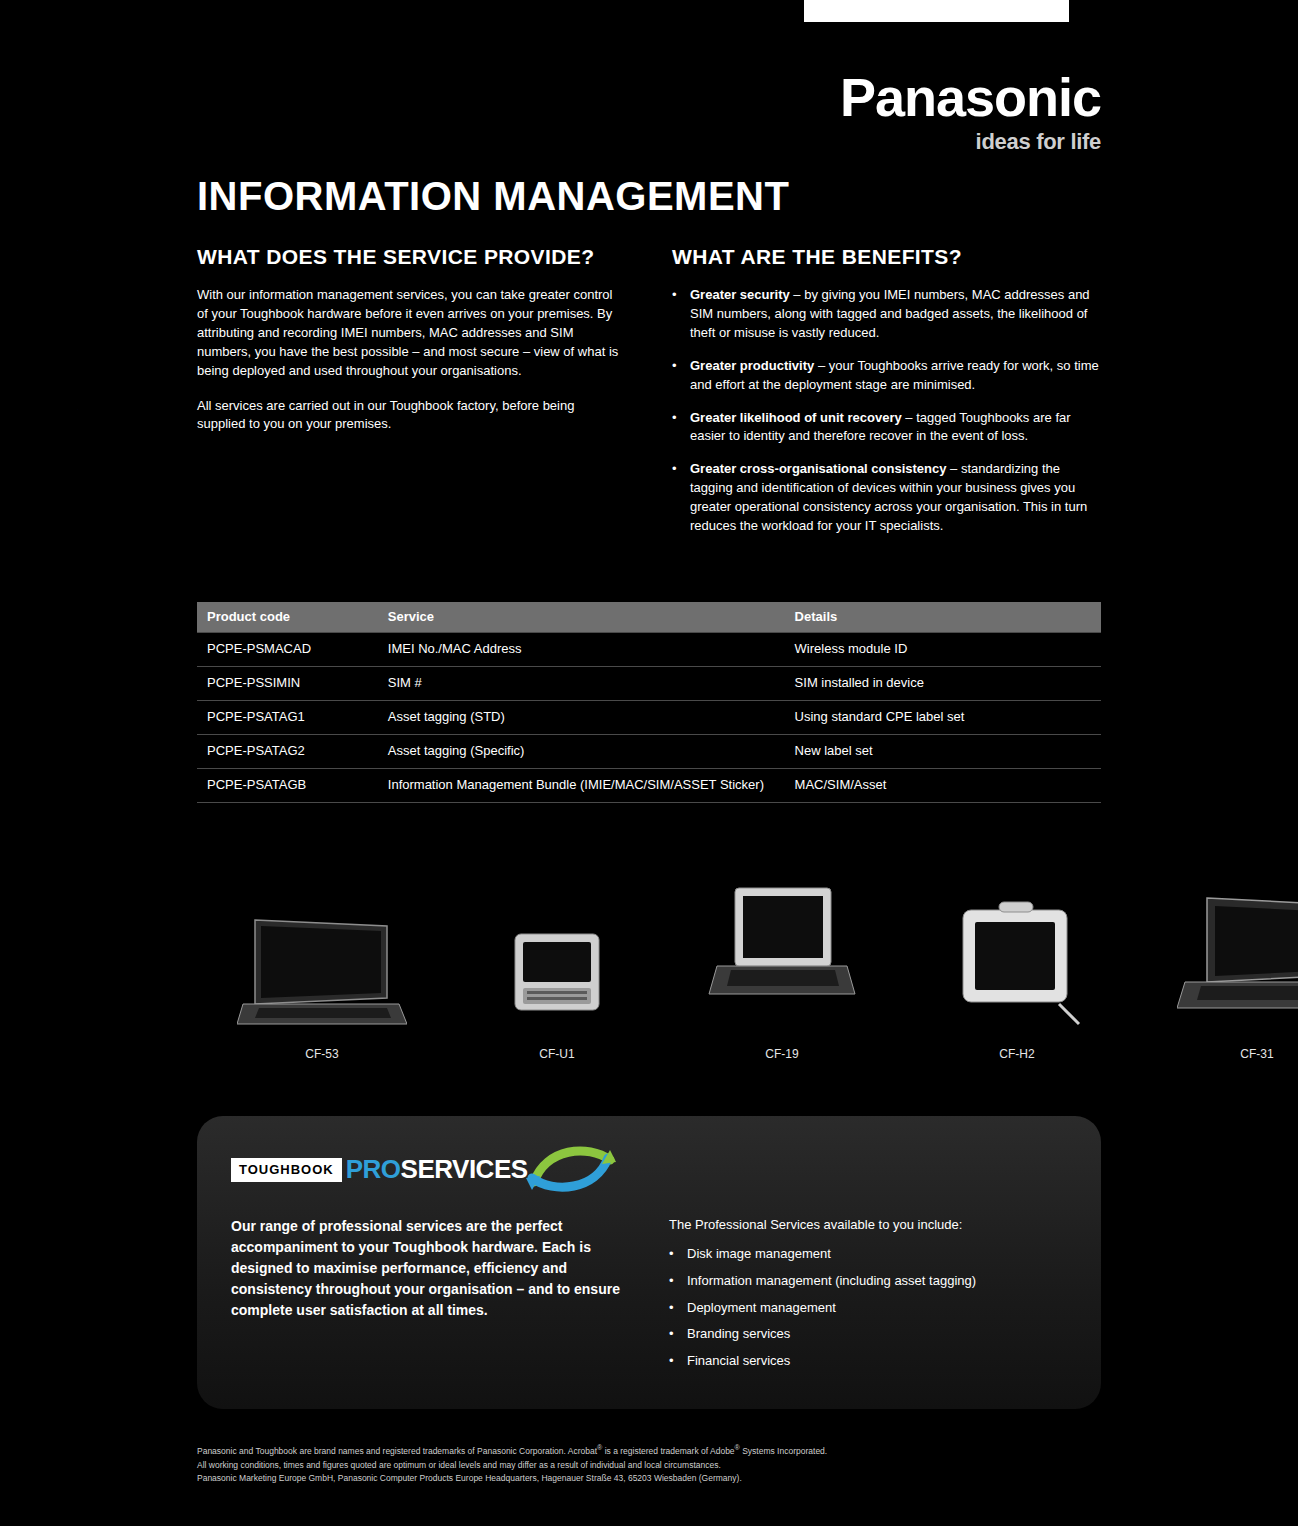Panasonic
ideas for life
INFORMATION MANAGEMENT
WHAT DOES THE SERVICE PROVIDE?
With our information management services, you can take greater control of your Toughbook hardware before it even arrives on your premises. By attributing and recording IMEI numbers, MAC addresses and SIM numbers, you have the best possible – and most secure – view of what is being deployed and used throughout your organisations.
All services are carried out in our Toughbook factory, before being supplied to you on your premises.
WHAT ARE THE BENEFITS?
Greater security – by giving you IMEI numbers, MAC addresses and SIM numbers, along with tagged and badged assets, the likelihood of theft or misuse is vastly reduced.
Greater productivity – your Toughbooks arrive ready for work, so time and effort at the deployment stage are minimised.
Greater likelihood of unit recovery – tagged Toughbooks are far easier to identity and therefore recover in the event of loss.
Greater cross-organisational consistency – standardizing the tagging and identification of devices within your business gives you greater operational consistency across your organisation. This in turn reduces the workload for your IT specialists.
| Product code | Service | Details |
| --- | --- | --- |
| PCPE-PSMACAD | IMEI No./MAC Address | Wireless module ID |
| PCPE-PSSIMIN | SIM # | SIM installed in device |
| PCPE-PSATAG1 | Asset tagging (STD) | Using standard CPE label set |
| PCPE-PSATAG2 | Asset tagging (Specific) | New label set |
| PCPE-PSATAGB | Information Management Bundle (IMIE/MAC/SIM/ASSET Sticker) | MAC/SIM/Asset |
CF-53
CF-U1
CF-19
CF-H2
CF-31
TOUGHBOOK PROSERVICES
Our range of professional services are the perfect accompaniment to your Toughbook hardware. Each is designed to maximise performance, efficiency and consistency throughout your organisation – and to ensure complete user satisfaction at all times.
The Professional Services available to you include:
Disk image management
Information management (including asset tagging)
Deployment management
Branding services
Financial services
Panasonic and Toughbook are brand names and registered trademarks of Panasonic Corporation. Acrobat® is a registered trademark of Adobe® Systems Incorporated.
All working conditions, times and figures quoted are optimum or ideal levels and may differ as a result of individual and local circumstances.
Panasonic Marketing Europe GmbH, Panasonic Computer Products Europe Headquarters, Hagenauer Straße 43, 65203 Wiesbaden (Germany).